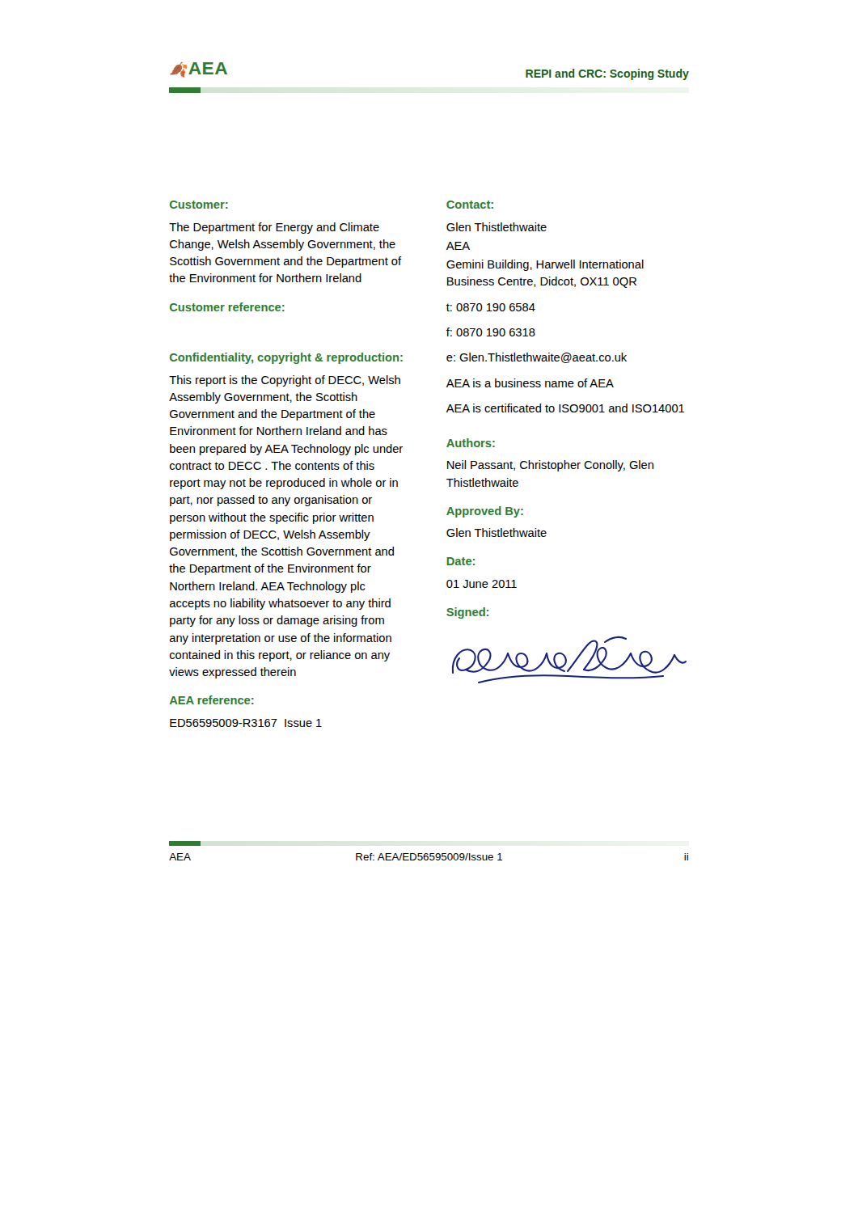🍂AEA
REPI and CRC: Scoping Study
Customer:
The Department for Energy and Climate Change, Welsh Assembly Government, the Scottish Government and the Department of the Environment for Northern Ireland
Customer reference:
Confidentiality, copyright & reproduction:
This report is the Copyright of DECC, Welsh Assembly Government, the Scottish Government and the Department of the Environment for Northern Ireland and has been prepared by AEA Technology plc under contract to DECC . The contents of this report may not be reproduced in whole or in part, nor passed to any organisation or person without the specific prior written permission of DECC, Welsh Assembly Government, the Scottish Government and the Department of the Environment for Northern Ireland. AEA Technology plc accepts no liability whatsoever to any third party for any loss or damage arising from any interpretation or use of the information contained in this report, or reliance on any views expressed therein
AEA reference:
ED56595009-R3167 Issue 1
Contact:
Glen Thistlethwaite
AEA
Gemini Building, Harwell International Business Centre, Didcot, OX11 0QR
t: 0870 190 6584
f: 0870 190 6318
e: Glen.Thistlethwaite@aeat.co.uk
AEA is a business name of AEA
AEA is certificated to ISO9001 and ISO14001
Authors:
Neil Passant, Christopher Conolly, Glen Thistlethwaite
Approved By:
Glen Thistlethwaite
Date:
01 June 2011
Signed:
AEA
Ref: AEA/ED56595009/Issue 1
ii